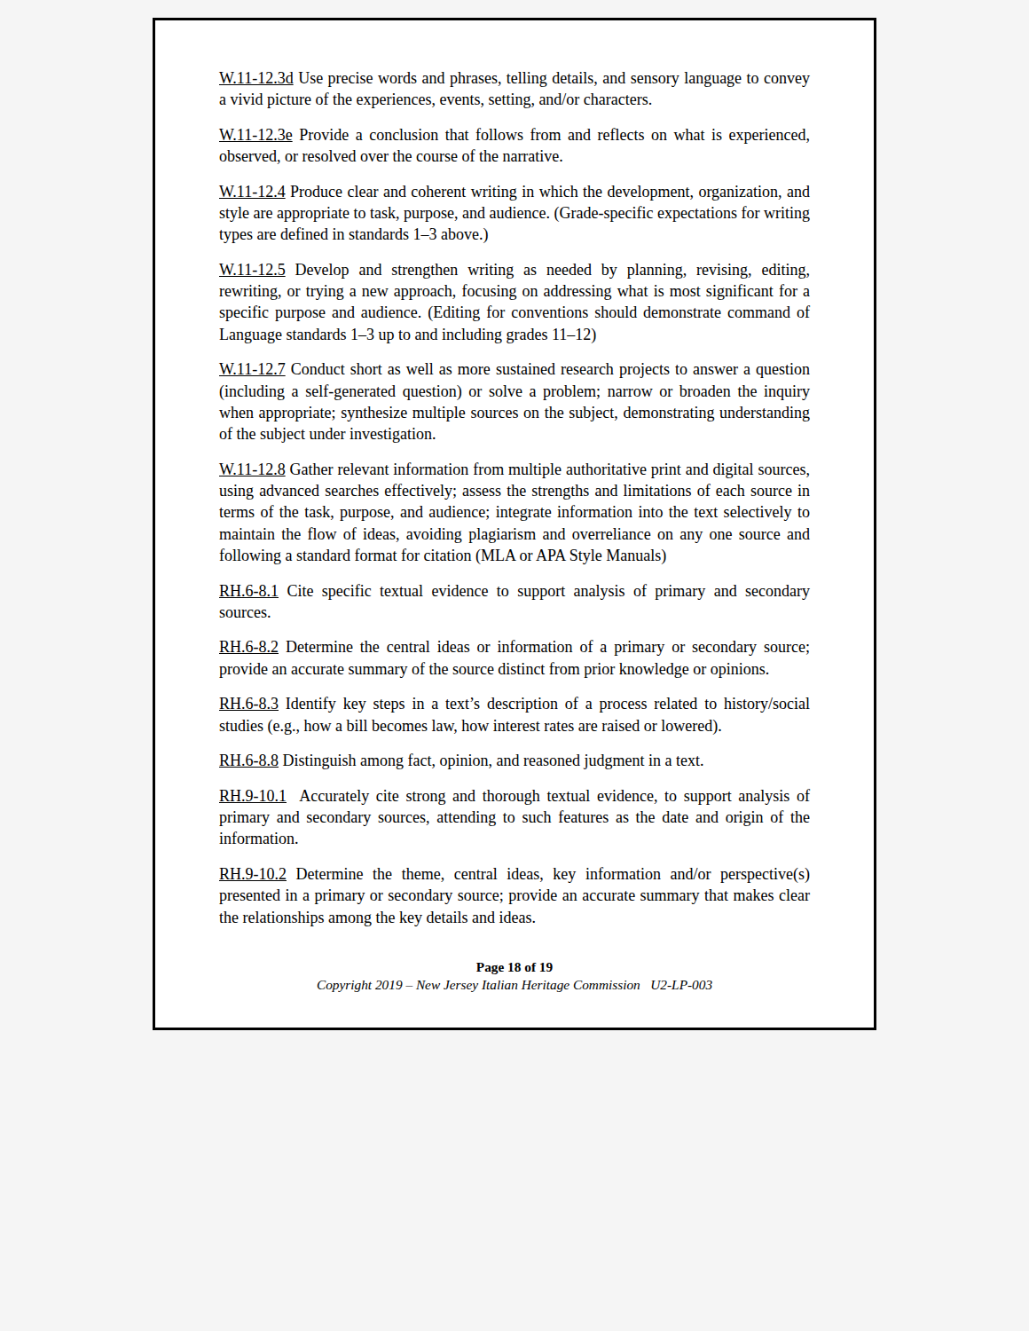W.11-12.3d Use precise words and phrases, telling details, and sensory language to convey a vivid picture of the experiences, events, setting, and/or characters.
W.11-12.3e Provide a conclusion that follows from and reflects on what is experienced, observed, or resolved over the course of the narrative.
W.11-12.4 Produce clear and coherent writing in which the development, organization, and style are appropriate to task, purpose, and audience. (Grade-specific expectations for writing types are defined in standards 1–3 above.)
W.11-12.5 Develop and strengthen writing as needed by planning, revising, editing, rewriting, or trying a new approach, focusing on addressing what is most significant for a specific purpose and audience. (Editing for conventions should demonstrate command of Language standards 1–3 up to and including grades 11–12)
W.11-12.7 Conduct short as well as more sustained research projects to answer a question (including a self-generated question) or solve a problem; narrow or broaden the inquiry when appropriate; synthesize multiple sources on the subject, demonstrating understanding of the subject under investigation.
W.11-12.8 Gather relevant information from multiple authoritative print and digital sources, using advanced searches effectively; assess the strengths and limitations of each source in terms of the task, purpose, and audience; integrate information into the text selectively to maintain the flow of ideas, avoiding plagiarism and overreliance on any one source and following a standard format for citation (MLA or APA Style Manuals)
RH.6-8.1 Cite specific textual evidence to support analysis of primary and secondary sources.
RH.6-8.2 Determine the central ideas or information of a primary or secondary source; provide an accurate summary of the source distinct from prior knowledge or opinions.
RH.6-8.3 Identify key steps in a text’s description of a process related to history/social studies (e.g., how a bill becomes law, how interest rates are raised or lowered).
RH.6-8.8 Distinguish among fact, opinion, and reasoned judgment in a text.
RH.9-10.1 Accurately cite strong and thorough textual evidence, to support analysis of primary and secondary sources, attending to such features as the date and origin of the information.
RH.9-10.2 Determine the theme, central ideas, key information and/or perspective(s) presented in a primary or secondary source; provide an accurate summary that makes clear the relationships among the key details and ideas.
Page 18 of 19
Copyright 2019 – New Jersey Italian Heritage Commission U2-LP-003